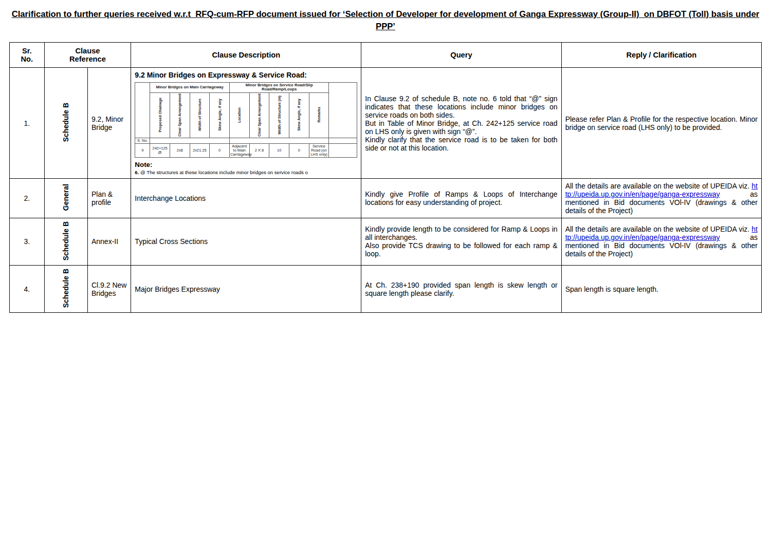Clarification to further queries received w.r.t RFQ-cum-RFP document issued for ‘Selection of Developer for development of Ganga Expressway (Group-II) on DBFOT (Toll) basis under PPP’
| Sr. No. | Clause Reference | Clause Description | Query | Reply / Clarification |
| --- | --- | --- | --- | --- |
| 1. | Schedule B | 9.2, Minor Bridge | 9.2 Minor Bridges on Expressway & Service Road: / / Minor Bridges on Main Carriageway / Minor Bridges on Service Road/Slip Road/Ramp/Loops / / / Proposed Chainage / Clear Span Arrangement / Width of Structure / Skew Angle, if any / Location / Clear Span Arrangement / Width of Structure (m) / Skew Angle, if any / Remarks / / S. No. / / / / / 9 / 242+125 @ / 2x8 / 2x21.25 / 0 / Adjacent to Main Carriageway / 2 X 8 / 10 / 0 / Service Road (on LHS only) / / Note: 6. @ The structures at these locations include minor bridges on service roads o | In Clause 9.2 of schedule B, note no. 6 told that “@” sign indicates that these locations include minor bridges on service roads on both sides. But in Table of Minor Bridge, at Ch. 242+125 service road on LHS only is given with sign “@”. Kindly clarify that the service road is to be taken for both side or not at this location. | Please refer Plan & Profile for the respective location. Minor bridge on service road (LHS only) to be provided. |
| 2. | General | Plan & profile | Interchange Locations | Kindly give Profile of Ramps & Loops of Interchange locations for easy understanding of project. | All the details are available on the website of UPEIDA viz. http://upeida.up.gov.in/en/page/ganga-expressway as mentioned in Bid documents VOl-IV (drawings & other details of the Project) |
| 3. | Schedule B | Annex-II | Typical Cross Sections | Kindly provide length to be considered for Ramp & Loops in all interchanges. Also provide TCS drawing to be followed for each ramp & loop. | All the details are available on the website of UPEIDA viz. http://upeida.up.gov.in/en/page/ganga-expressway as mentioned in Bid documents VOl-IV (drawings & other details of the Project) |
| 4. | Schedule B | Cl.9.2 New Bridges | Major Bridges Expressway | At Ch. 238+190 provided span length is skew length or square length please clarify. | Span length is square length. |